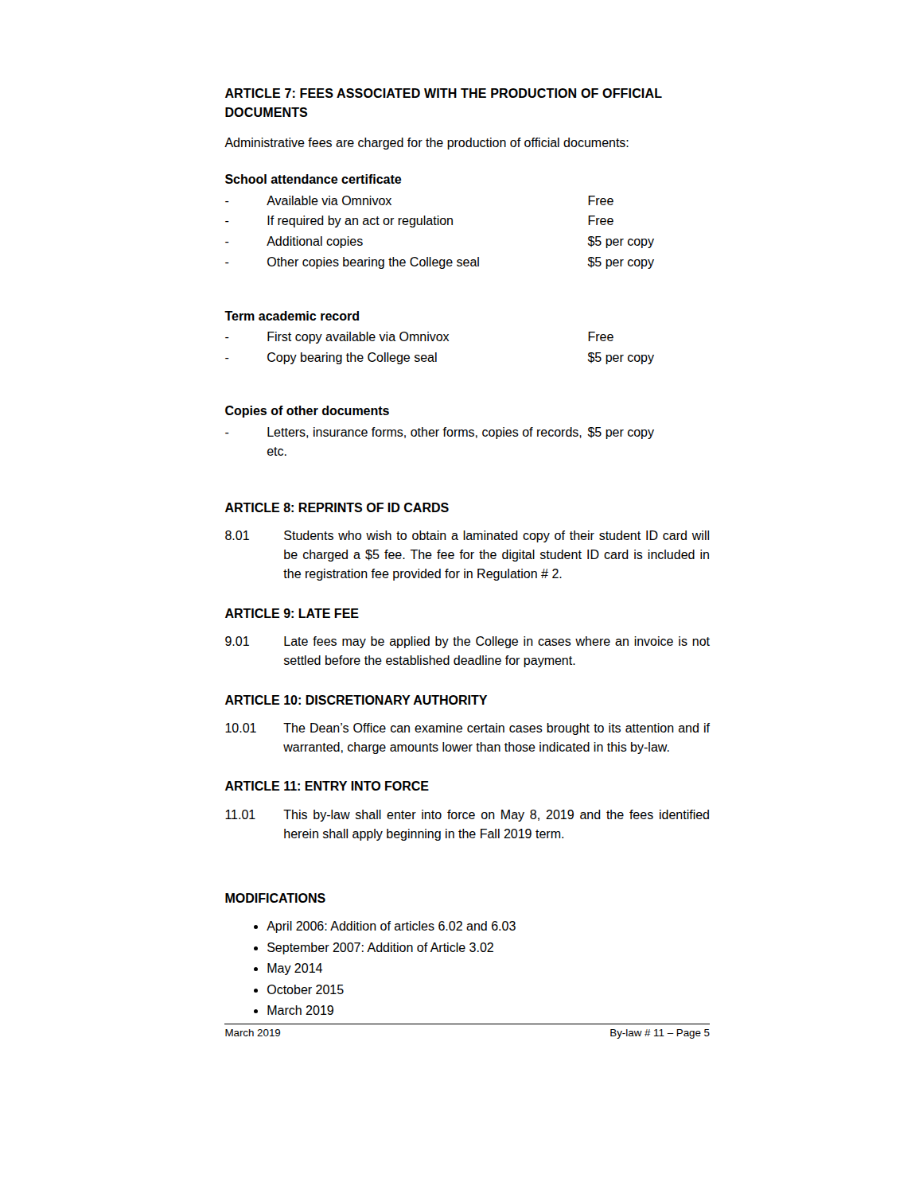ARTICLE 7: FEES ASSOCIATED WITH THE PRODUCTION OF OFFICIAL DOCUMENTS
Administrative fees are charged for the production of official documents:
School attendance certificate
| - | Available via Omnivox | Free |
| - | If required by an act or regulation | Free |
| - | Additional copies | $5 per copy |
| - | Other copies bearing the College seal | $5 per copy |
Term academic record
| - | First copy available via Omnivox | Free |
| - | Copy bearing the College seal | $5 per copy |
Copies of other documents
| - | Letters, insurance forms, other forms, copies of records, etc. | $5 per copy |
ARTICLE 8: REPRINTS OF ID CARDS
8.01
Students who wish to obtain a laminated copy of their student ID card will be charged a $5 fee. The fee for the digital student ID card is included in the registration fee provided for in Regulation # 2.
ARTICLE 9: LATE FEE
9.01
Late fees may be applied by the College in cases where an invoice is not settled before the established deadline for payment.
ARTICLE 10: DISCRETIONARY AUTHORITY
10.01
The Dean’s Office can examine certain cases brought to its attention and if warranted, charge amounts lower than those indicated in this by-law.
ARTICLE 11: ENTRY INTO FORCE
11.01
This by-law shall enter into force on May 8, 2019 and the fees identified herein shall apply beginning in the Fall 2019 term.
MODIFICATIONS
April 2006: Addition of articles 6.02 and 6.03
September 2007: Addition of Article 3.02
May 2014
October 2015
March 2019
March 2019 By-law # 11 – Page 5